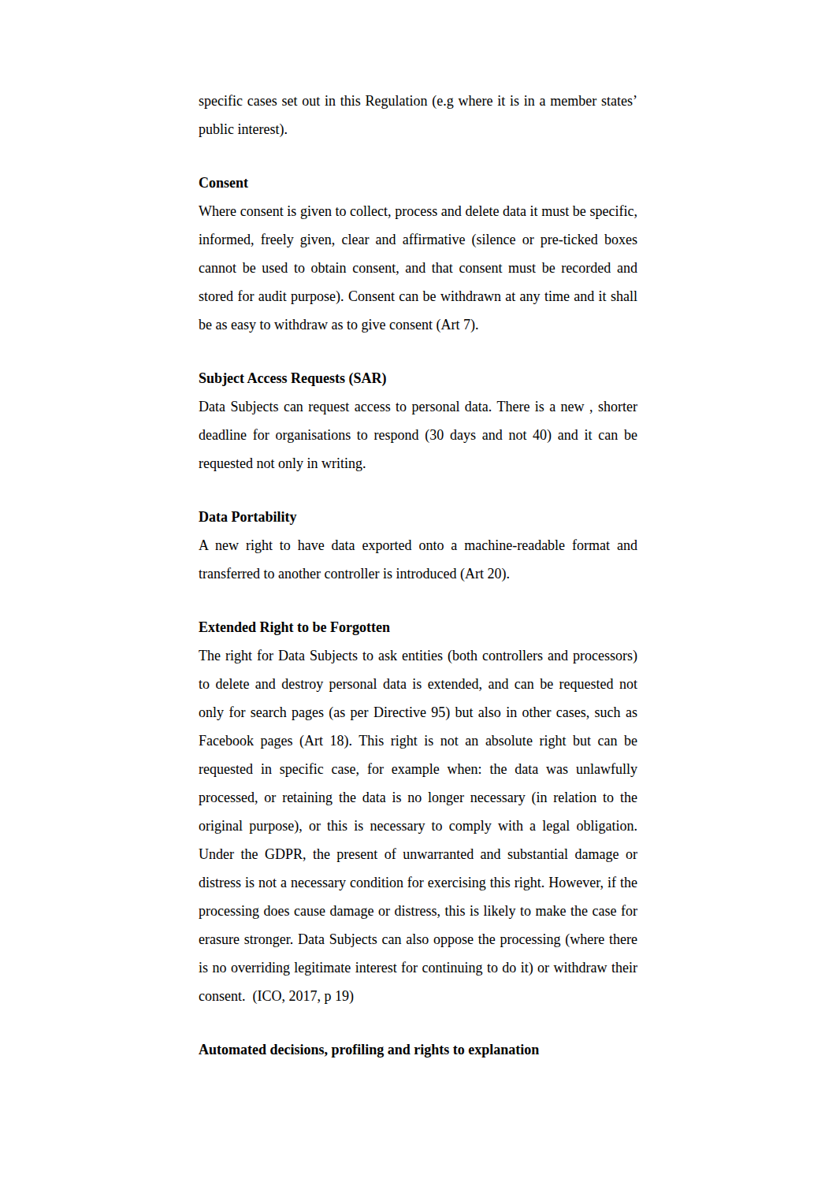specific cases set out in this Regulation (e.g where it is in a member states’ public interest).
Consent
Where consent is given to collect, process and delete data it must be specific, informed, freely given, clear and affirmative (silence or pre-ticked boxes cannot be used to obtain consent, and that consent must be recorded and stored for audit purpose). Consent can be withdrawn at any time and it shall be as easy to withdraw as to give consent (Art 7).
Subject Access Requests (SAR)
Data Subjects can request access to personal data. There is a new , shorter deadline for organisations to respond (30 days and not 40) and it can be requested not only in writing.
Data Portability
A new right to have data exported onto a machine-readable format and transferred to another controller is introduced (Art 20).
Extended Right to be Forgotten
The right for Data Subjects to ask entities (both controllers and processors) to delete and destroy personal data is extended, and can be requested not only for search pages (as per Directive 95) but also in other cases, such as Facebook pages (Art 18). This right is not an absolute right but can be requested in specific case, for example when: the data was unlawfully processed, or retaining the data is no longer necessary (in relation to the original purpose), or this is necessary to comply with a legal obligation. Under the GDPR, the present of unwarranted and substantial damage or distress is not a necessary condition for exercising this right. However, if the processing does cause damage or distress, this is likely to make the case for erasure stronger. Data Subjects can also oppose the processing (where there is no overriding legitimate interest for continuing to do it) or withdraw their consent. (ICO, 2017, p 19)
Automated decisions, profiling and rights to explanation